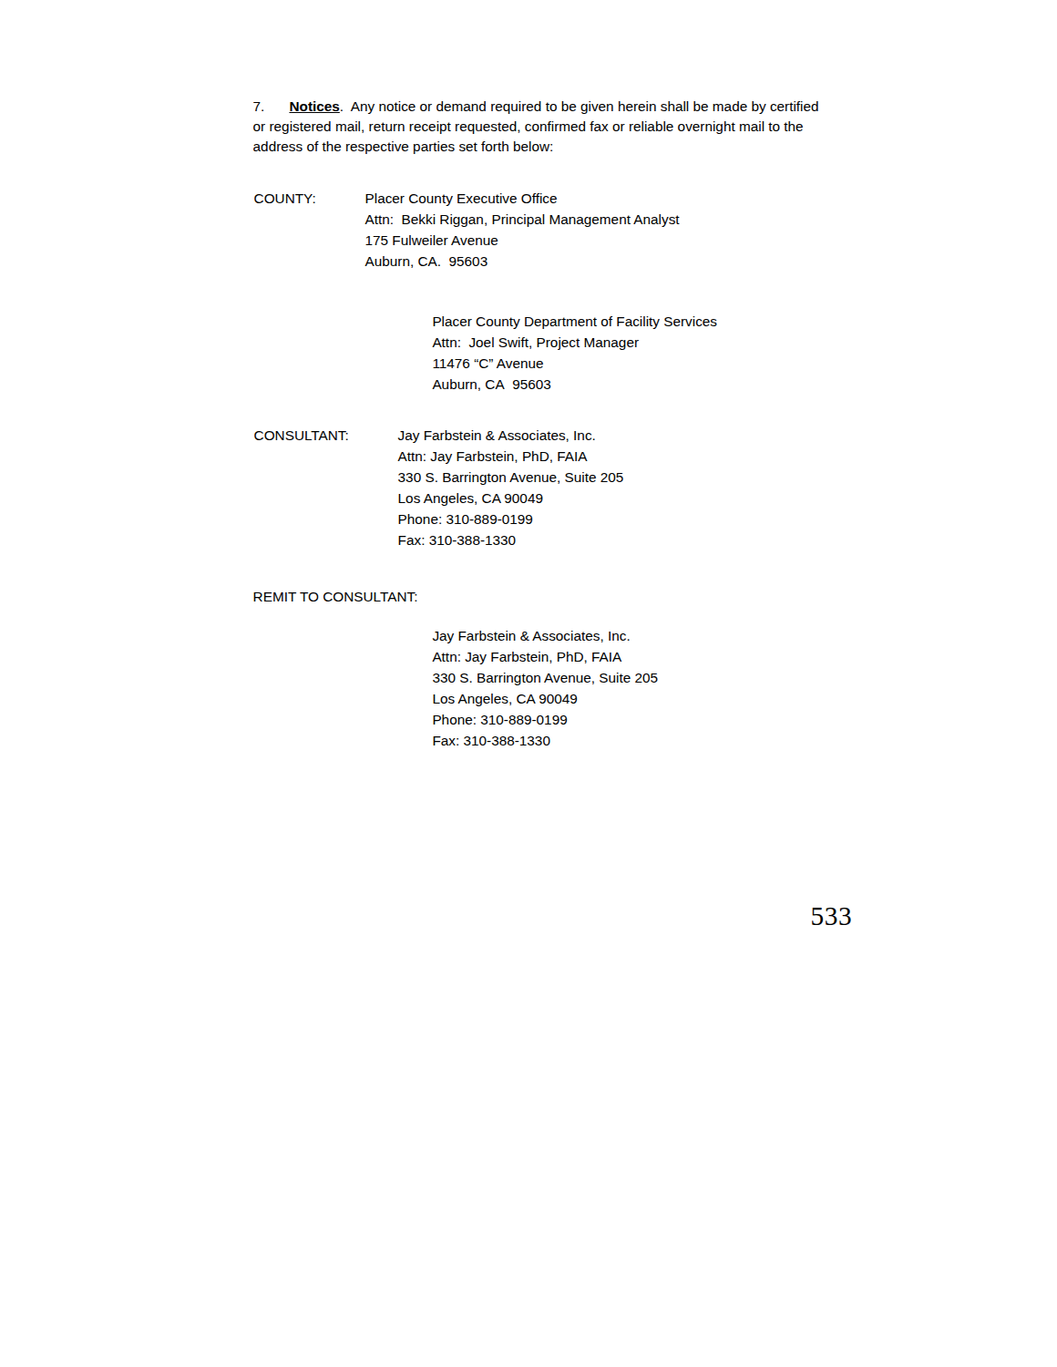7. Notices. Any notice or demand required to be given herein shall be made by certified or registered mail, return receipt requested, confirmed fax or reliable overnight mail to the address of the respective parties set forth below:
| COUNTY: | Placer County Executive Office Attn: Bekki Riggan, Principal Management Analyst 175 Fulweiler Avenue Auburn, CA. 95603 |
Placer County Department of Facility Services
Attn: Joel Swift, Project Manager
11476 “C” Avenue
Auburn, CA 95603
| CONSULTANT: | Jay Farbstein & Associates, Inc. Attn: Jay Farbstein, PhD, FAIA 330 S. Barrington Avenue, Suite 205 Los Angeles, CA 90049 Phone: 310-889-0199 Fax: 310-388-1330 |
REMIT TO CONSULTANT:
Jay Farbstein & Associates, Inc.
Attn: Jay Farbstein, PhD, FAIA
330 S. Barrington Avenue, Suite 205
Los Angeles, CA 90049
Phone: 310-889-0199
Fax: 310-388-1330
533